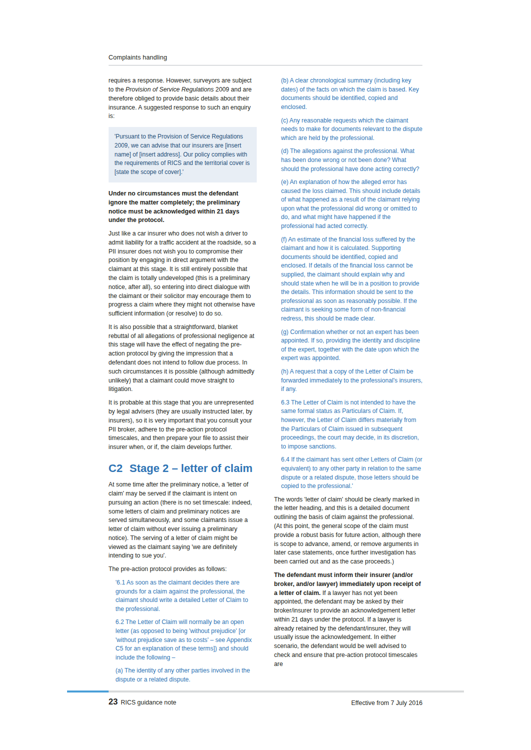Complaints handling
requires a response. However, surveyors are subject to the Provision of Service Regulations 2009 and are therefore obliged to provide basic details about their insurance. A suggested response to such an enquiry is:
'Pursuant to the Provision of Service Regulations 2009, we can advise that our insurers are [insert name] of [insert address]. Our policy complies with the requirements of RICS and the territorial cover is [state the scope of cover].'
Under no circumstances must the defendant ignore the matter completely; the preliminary notice must be acknowledged within 21 days under the protocol.
Just like a car insurer who does not wish a driver to admit liability for a traffic accident at the roadside, so a PII insurer does not wish you to compromise their position by engaging in direct argument with the claimant at this stage. It is still entirely possible that the claim is totally undeveloped (this is a preliminary notice, after all), so entering into direct dialogue with the claimant or their solicitor may encourage them to progress a claim where they might not otherwise have sufficient information (or resolve) to do so.
It is also possible that a straightforward, blanket rebuttal of all allegations of professional negligence at this stage will have the effect of negating the pre-action protocol by giving the impression that a defendant does not intend to follow due process. In such circumstances it is possible (although admittedly unlikely) that a claimant could move straight to litigation.
It is probable at this stage that you are unrepresented by legal advisers (they are usually instructed later, by insurers), so it is very important that you consult your PII broker, adhere to the pre-action protocol timescales, and then prepare your file to assist their insurer when, or if, the claim develops further.
C2 Stage 2 – letter of claim
At some time after the preliminary notice, a 'letter of claim' may be served if the claimant is intent on pursuing an action (there is no set timescale: indeed, some letters of claim and preliminary notices are served simultaneously, and some claimants issue a letter of claim without ever issuing a preliminary notice). The serving of a letter of claim might be viewed as the claimant saying 'we are definitely intending to sue you'.
The pre-action protocol provides as follows:
'6.1 As soon as the claimant decides there are grounds for a claim against the professional, the claimant should write a detailed Letter of Claim to the professional.
6.2 The Letter of Claim will normally be an open letter (as opposed to being 'without prejudice' [or 'without prejudice save as to costs' – see Appendix C5 for an explanation of these terms]) and should include the following –
(a) The identity of any other parties involved in the dispute or a related dispute.
(b) A clear chronological summary (including key dates) of the facts on which the claim is based. Key documents should be identified, copied and enclosed.
(c) Any reasonable requests which the claimant needs to make for documents relevant to the dispute which are held by the professional.
(d) The allegations against the professional. What has been done wrong or not been done? What should the professional have done acting correctly?
(e) An explanation of how the alleged error has caused the loss claimed. This should include details of what happened as a result of the claimant relying upon what the professional did wrong or omitted to do, and what might have happened if the professional had acted correctly.
(f) An estimate of the financial loss suffered by the claimant and how it is calculated. Supporting documents should be identified, copied and enclosed. If details of the financial loss cannot be supplied, the claimant should explain why and should state when he will be in a position to provide the details. This information should be sent to the professional as soon as reasonably possible. If the claimant is seeking some form of non-financial redress, this should be made clear.
(g) Confirmation whether or not an expert has been appointed. If so, providing the identity and discipline of the expert, together with the date upon which the expert was appointed.
(h) A request that a copy of the Letter of Claim be forwarded immediately to the professional's insurers, if any.
6.3 The Letter of Claim is not intended to have the same formal status as Particulars of Claim. If, however, the Letter of Claim differs materially from the Particulars of Claim issued in subsequent proceedings, the court may decide, in its discretion, to impose sanctions.
6.4 If the claimant has sent other Letters of Claim (or equivalent) to any other party in relation to the same dispute or a related dispute, those letters should be copied to the professional.'
The words 'letter of claim' should be clearly marked in the letter heading, and this is a detailed document outlining the basis of claim against the professional. (At this point, the general scope of the claim must provide a robust basis for future action, although there is scope to advance, amend, or remove arguments in later case statements, once further investigation has been carried out and as the case proceeds.)
The defendant must inform their insurer (and/or broker, and/or lawyer) immediately upon receipt of a letter of claim. If a lawyer has not yet been appointed, the defendant may be asked by their broker/insurer to provide an acknowledgement letter within 21 days under the protocol. If a lawyer is already retained by the defendant/insurer, they will usually issue the acknowledgement. In either scenario, the defendant would be well advised to check and ensure that pre-action protocol timescales are
23 RICS guidance note
Effective from 7 July 2016